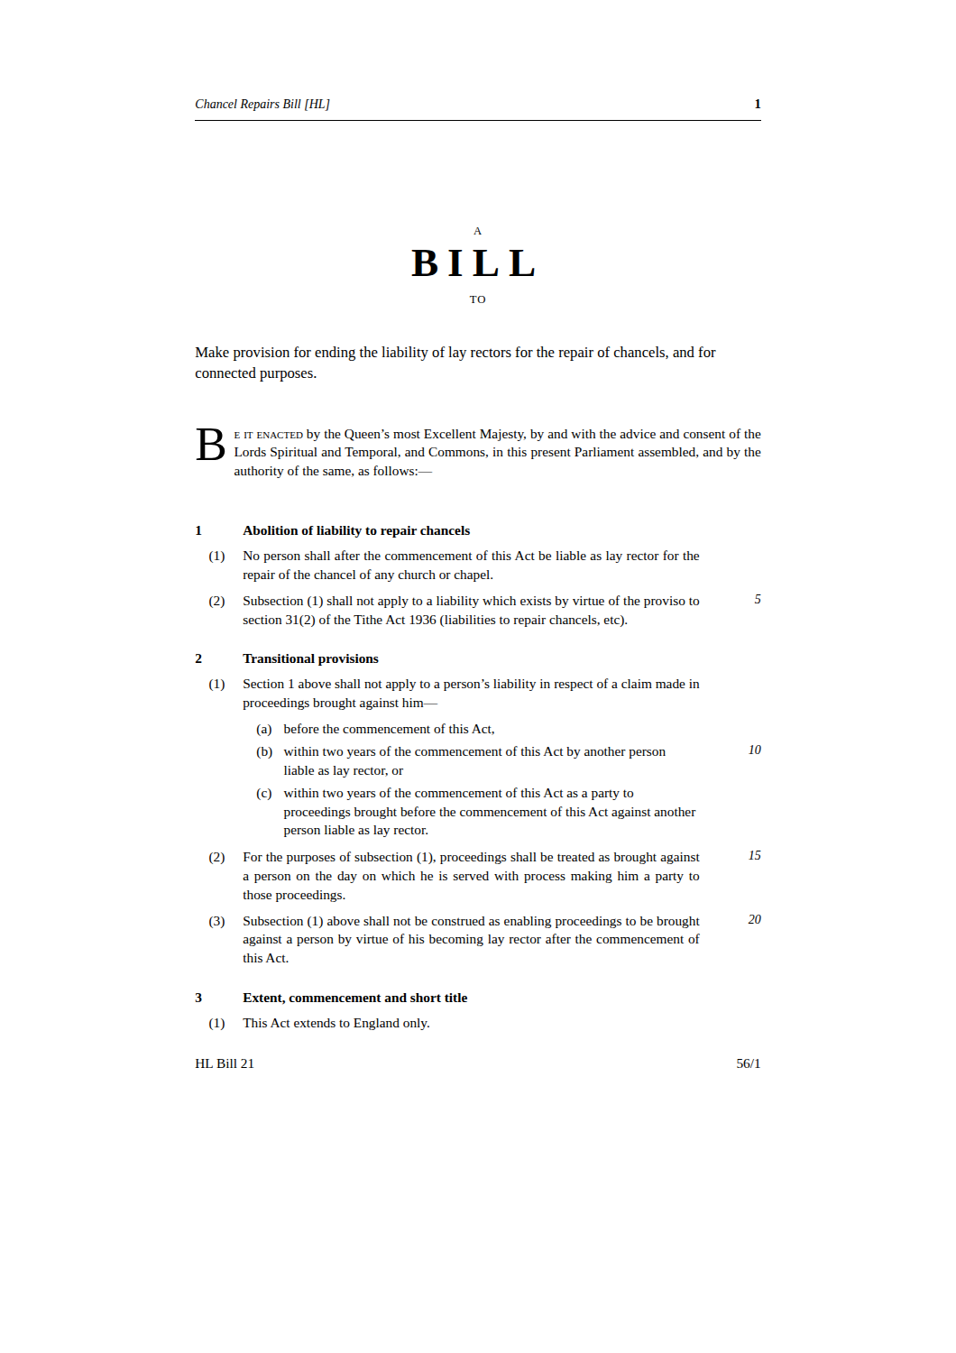Chancel Repairs Bill [HL] 1
A
BILL
TO
Make provision for ending the liability of lay rectors for the repair of chancels, and for connected purposes.
Be it enacted by the Queen’s most Excellent Majesty, by and with the advice and consent of the Lords Spiritual and Temporal, and Commons, in this present Parliament assembled, and by the authority of the same, as follows:—
1 Abolition of liability to repair chancels
(1) No person shall after the commencement of this Act be liable as lay rector for the repair of the chancel of any church or chapel.
(2) Subsection (1) shall not apply to a liability which exists by virtue of the proviso to section 31(2) of the Tithe Act 1936 (liabilities to repair chancels, etc). 5
2 Transitional provisions
(1) Section 1 above shall not apply to a person’s liability in respect of a claim made in proceedings brought against him—
(a) before the commencement of this Act,
(b) within two years of the commencement of this Act by another person liable as lay rector, or 10
(c) within two years of the commencement of this Act as a party to proceedings brought before the commencement of this Act against another person liable as lay rector.
(2) For the purposes of subsection (1), proceedings shall be treated as brought against a person on the day on which he is served with process making him a party to those proceedings. 15
(3) Subsection (1) above shall not be construed as enabling proceedings to be brought against a person by virtue of his becoming lay rector after the commencement of this Act. 20
3 Extent, commencement and short title
(1) This Act extends to England only.
HL Bill 21 56/1